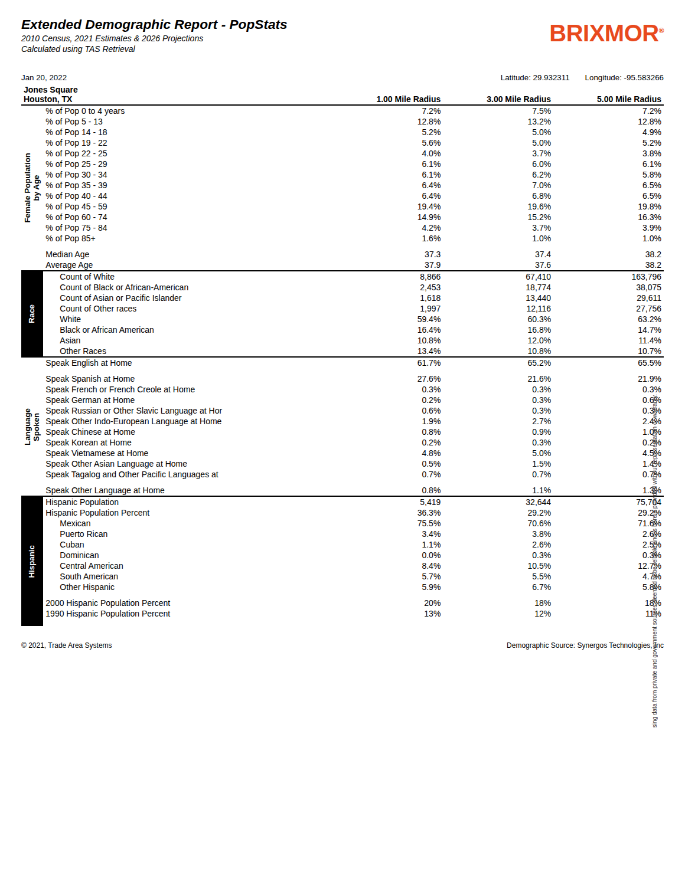Extended Demographic Report - PopStats
2010 Census, 2021 Estimates & 2026 Projections
Calculated using TAS Retrieval
BRIXMOR®
Jan 20, 2022
Latitude: 29.932311 Longitude: -95.583266
| Jones Square Houston, TX | 1.00 Mile Radius | 3.00 Mile Radius | 5.00 Mile Radius |
| --- | --- | --- | --- |
| Female Population by Age | % of Pop 0 to 4 years | 7.2% | 7.5% | 7.2% |
| % of Pop 5 - 13 | 12.8% | 13.2% | 12.8% |
| % of Pop 14 - 18 | 5.2% | 5.0% | 4.9% |
| % of Pop 19 - 22 | 5.6% | 5.0% | 5.2% |
| % of Pop 22 - 25 | 4.0% | 3.7% | 3.8% |
| % of Pop 25 - 29 | 6.1% | 6.0% | 6.1% |
| % of Pop 30 - 34 | 6.1% | 6.2% | 5.8% |
| % of Pop 35 - 39 | 6.4% | 7.0% | 6.5% |
| % of Pop 40 - 44 | 6.4% | 6.8% | 6.5% |
| % of Pop 45 - 59 | 19.4% | 19.6% | 19.8% |
| % of Pop 60 - 74 | 14.9% | 15.2% | 16.3% |
| % of Pop 75 - 84 | 4.2% | 3.7% | 3.9% |
| % of Pop 85+ | 1.6% | 1.0% | 1.0% |
| Median Age | 37.3 | 37.4 | 38.2 |
| Average Age | 37.9 | 37.6 | 38.2 |
| Race | Count of White | 8,866 | 67,410 | 163,796 |
| Count of Black or African-American | 2,453 | 18,774 | 38,075 |
| Count of Asian or Pacific Islander | 1,618 | 13,440 | 29,611 |
| Count of Other races | 1,997 | 12,116 | 27,756 |
| White | 59.4% | 60.3% | 63.2% |
| Black or African American | 16.4% | 16.8% | 14.7% |
| Asian | 10.8% | 12.0% | 11.4% |
| Other Races | 13.4% | 10.8% | 10.7% |
| Language Spoken | Speak English at Home | 61.7% | 65.2% | 65.5% |
| Speak Spanish at Home | 27.6% | 21.6% | 21.9% |
| Speak French or French Creole at Home | 0.3% | 0.3% | 0.3% |
| Speak German at Home | 0.2% | 0.3% | 0.6% |
| Speak Russian or Other Slavic Language at Hor | 0.6% | 0.3% | 0.3% |
| Speak Other Indo-European Language at Home | 1.9% | 2.7% | 2.4% |
| Speak Chinese at Home | 0.8% | 0.9% | 1.0% |
| Speak Korean at Home | 0.2% | 0.3% | 0.2% |
| Speak Vietnamese at Home | 4.8% | 5.0% | 4.5% |
| Speak Other Asian Language at Home | 0.5% | 1.5% | 1.4% |
| Speak Tagalog and Other Pacific Languages at | 0.7% | 0.7% | 0.7% |
| Speak Other Language at Home | 0.8% | 1.1% | 1.3% |
| Hispanic | Hispanic Population | 5,419 | 32,644 | 75,704 |
| Hispanic Population Percent | 36.3% | 29.2% | 29.2% |
| Mexican | 75.5% | 70.6% | 71.6% |
| Puerto Rican | 3.4% | 3.8% | 2.6% |
| Cuban | 1.1% | 2.6% | 2.5% |
| Dominican | 0.0% | 0.3% | 0.3% |
| Central American | 8.4% | 10.5% | 12.7% |
| South American | 5.7% | 5.5% | 4.7% |
| Other Hispanic | 5.9% | 6.7% | 5.8% |
| 2000 Hispanic Population Percent | 20% | 18% | 18% |
| 1990 Hispanic Population Percent | 13% | 12% | 11% |
sing data from private and government sources deemed to be reliable and is herein provided without representation or warranty.
© 2021, Trade Area Systems
Demographic Source: Synergos Technologies, Inc